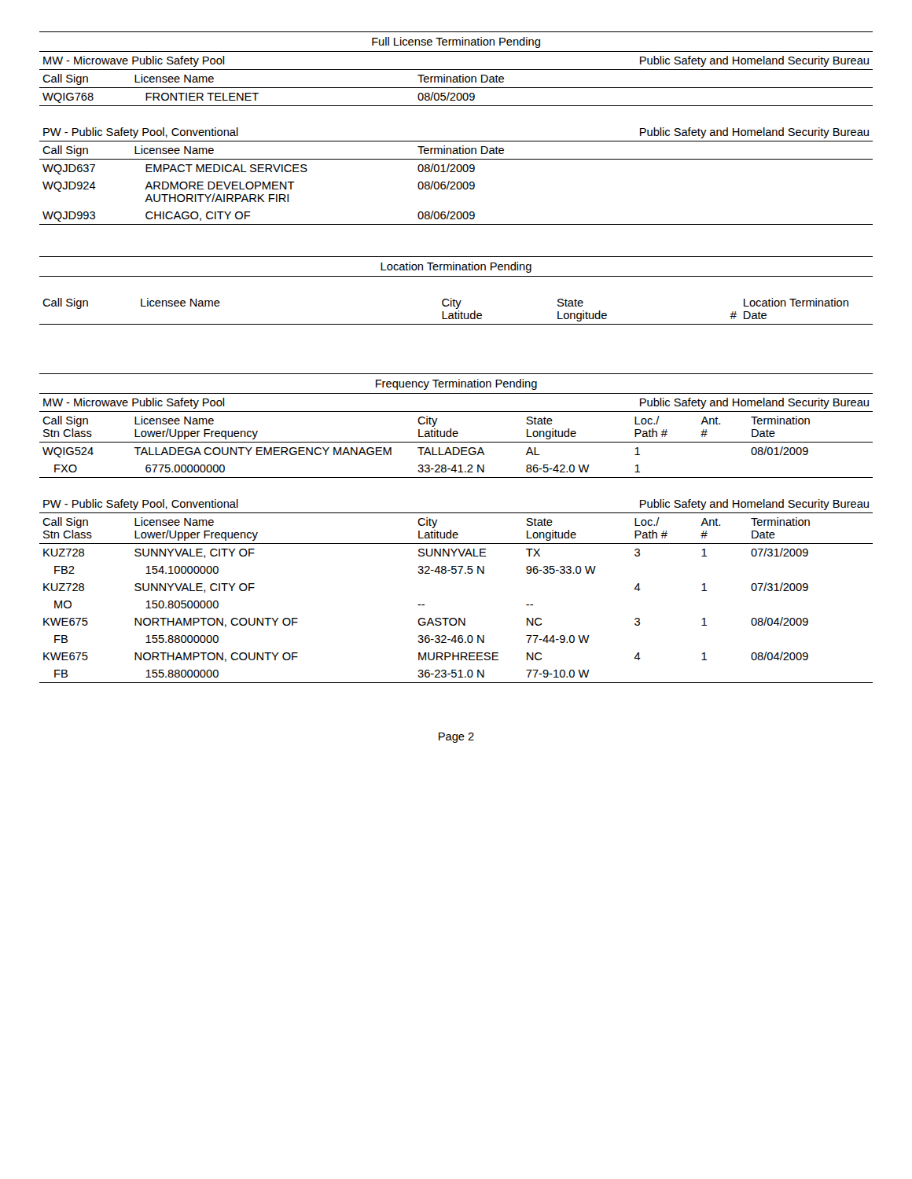Full License Termination Pending
MW - Microwave Public Safety Pool Public Safety and Homeland Security Bureau
| Call Sign | Licensee Name | Termination Date |
| WQIG768 | FRONTIER TELENET | 08/05/2009 |
PW - Public Safety Pool, Conventional Public Safety and Homeland Security Bureau
| Call Sign | Licensee Name | Termination Date |
| WQJD637 | EMPACT MEDICAL SERVICES | 08/01/2009 |
| WQJD924 | ARDMORE DEVELOPMENT AUTHORITY/AIRPARK FIRI | 08/06/2009 |
| WQJD993 | CHICAGO, CITY OF | 08/06/2009 |
Location Termination Pending
| Call Sign | Licensee Name | City Latitude | State Longitude | # | Location Termination Date |
Frequency Termination Pending
MW - Microwave Public Safety Pool Public Safety and Homeland Security Bureau
| Call Sign Stn Class | Licensee Name Lower/Upper Frequency | City Latitude | State Longitude | Loc./ Path # | Ant. # | Termination Date |
| WQIG524 | TALLADEGA COUNTY EMERGENCY MANAGEM | TALLADEGA | AL | 1 | | 08/01/2009 |
| FXO | 6775.00000000 | 33-28-41.2 N | 86-5-42.0 W | 1 | | |
PW - Public Safety Pool, Conventional Public Safety and Homeland Security Bureau
| Call Sign Stn Class | Licensee Name Lower/Upper Frequency | City Latitude | State Longitude | Loc./ Path # | Ant. # | Termination Date |
| KUZ728 | SUNNYVALE, CITY OF | SUNNYVALE | TX | 3 | 1 | 07/31/2009 |
| FB2 | 154.10000000 | 32-48-57.5 N | 96-35-33.0 W | | | |
| KUZ728 | SUNNYVALE, CITY OF | | | 4 | 1 | 07/31/2009 |
| MO | 150.80500000 | -- | -- | | | |
| KWE675 | NORTHAMPTON, COUNTY OF | GASTON | NC | 3 | 1 | 08/04/2009 |
| FB | 155.88000000 | 36-32-46.0 N | 77-44-9.0 W | | | |
| KWE675 | NORTHAMPTON, COUNTY OF | MURPHREESE | NC | 4 | 1 | 08/04/2009 |
| FB | 155.88000000 | 36-23-51.0 N | 77-9-10.0 W | | | |
Page 2